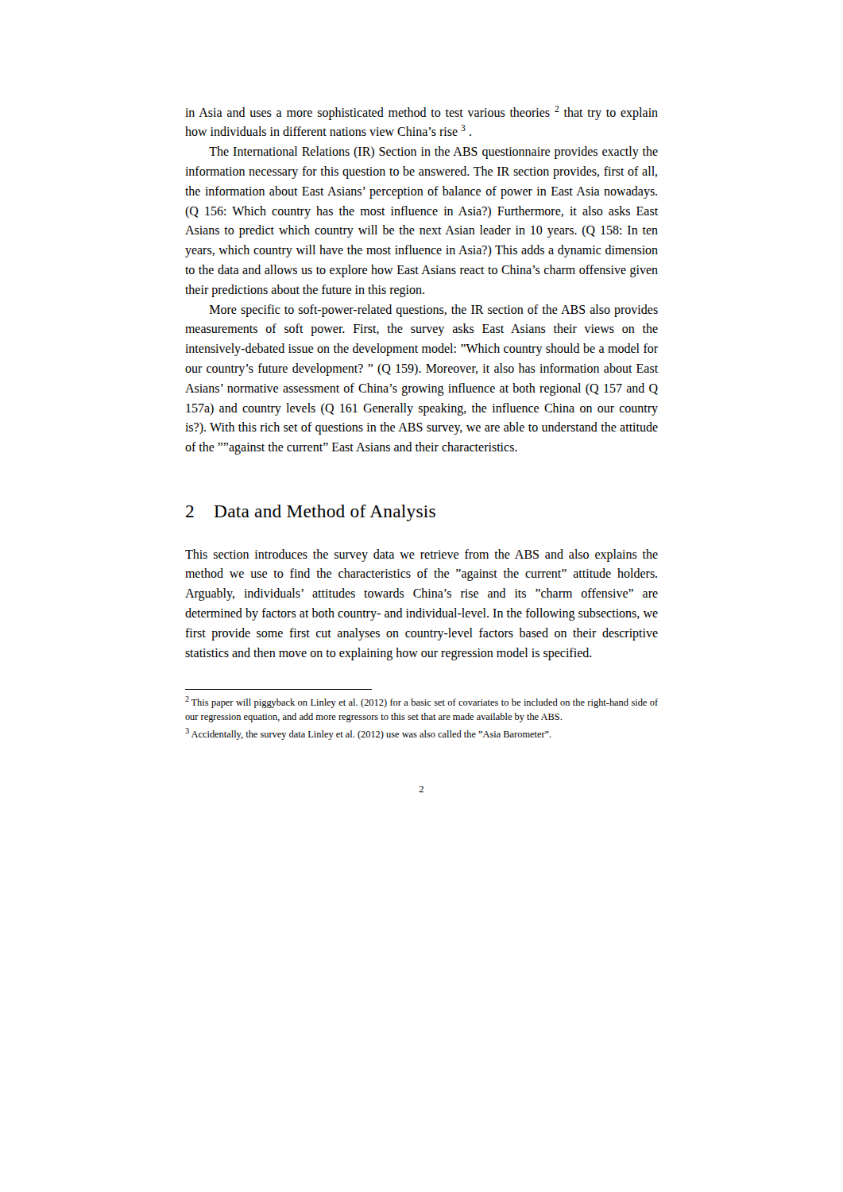in Asia and uses a more sophisticated method to test various theories 2 that try to explain how individuals in different nations view China’s rise 3 .
The International Relations (IR) Section in the ABS questionnaire provides exactly the information necessary for this question to be answered. The IR section provides, first of all, the information about East Asians’ perception of balance of power in East Asia nowadays. (Q 156: Which country has the most influence in Asia?) Furthermore, it also asks East Asians to predict which country will be the next Asian leader in 10 years. (Q 158: In ten years, which country will have the most influence in Asia?) This adds a dynamic dimension to the data and allows us to explore how East Asians react to China’s charm offensive given their predictions about the future in this region.
More specific to soft-power-related questions, the IR section of the ABS also provides measurements of soft power. First, the survey asks East Asians their views on the intensively-debated issue on the development model: ”Which country should be a model for our country’s future development? ” (Q 159). Moreover, it also has information about East Asians’ normative assessment of China’s growing influence at both regional (Q 157 and Q 157a) and country levels (Q 161 Generally speaking, the influence China on our country is?). With this rich set of questions in the ABS survey, we are able to understand the attitude of the ””against the current” East Asians and their characteristics.
2 Data and Method of Analysis
This section introduces the survey data we retrieve from the ABS and also explains the method we use to find the characteristics of the ”against the current” attitude holders. Arguably, individuals’ attitudes towards China’s rise and its ”charm offensive” are determined by factors at both country- and individual-level. In the following subsections, we first provide some first cut analyses on country-level factors based on their descriptive statistics and then move on to explaining how our regression model is specified.
2 This paper will piggyback on Linley et al. (2012) for a basic set of covariates to be included on the right-hand side of our regression equation, and add more regressors to this set that are made available by the ABS.
3 Accidentally, the survey data Linley et al. (2012) use was also called the ”Asia Barometer”.
2